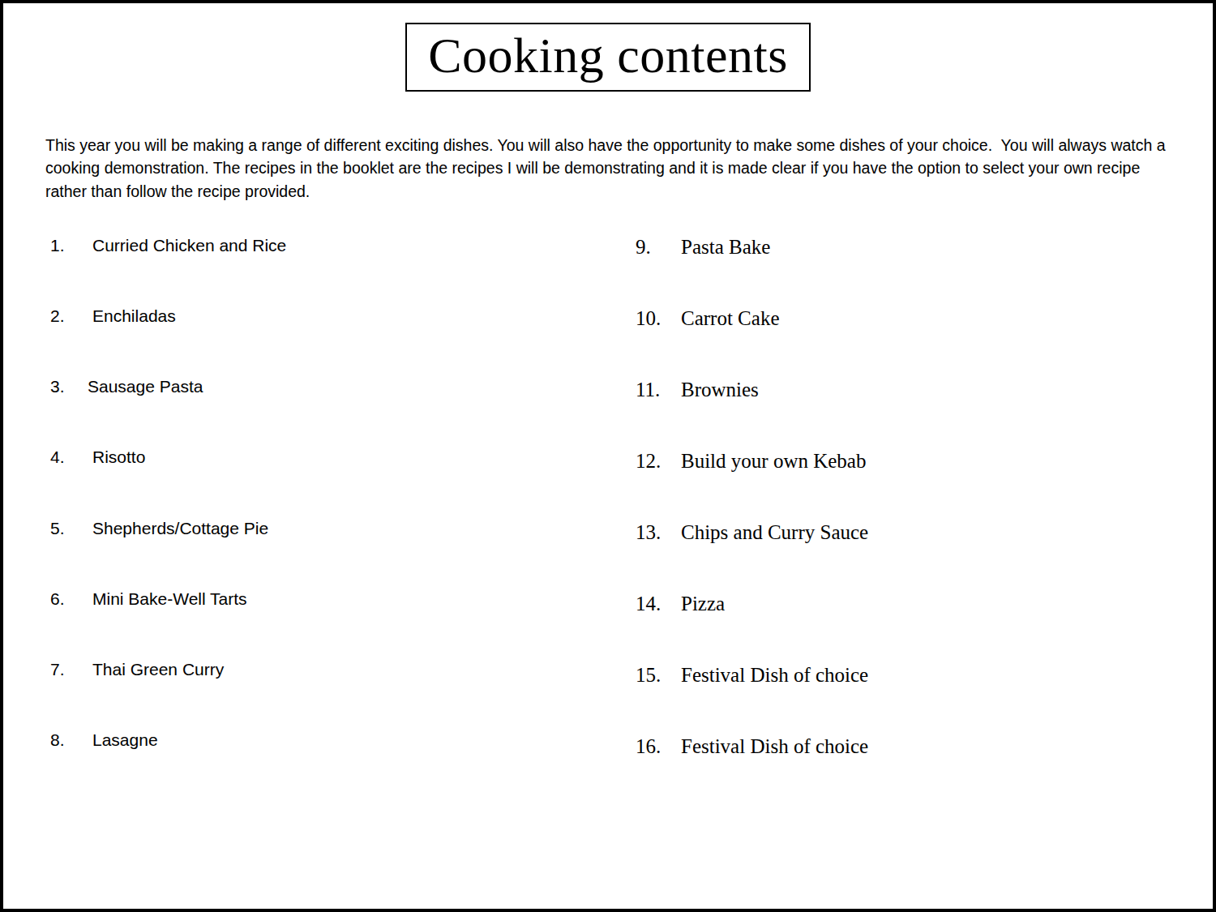Cooking contents
This year you will be making a range of different exciting dishes. You will also have the opportunity to make some dishes of your choice. You will always watch a cooking demonstration. The recipes in the booklet are the recipes I will be demonstrating and it is made clear if you have the option to select your own recipe rather than follow the recipe provided.
1. Curried Chicken and Rice
2. Enchiladas
3. Sausage Pasta
4. Risotto
5. Shepherds/Cottage Pie
6. Mini Bake-Well Tarts
7. Thai Green Curry
8. Lasagne
9. Pasta Bake
10. Carrot Cake
11. Brownies
12. Build your own Kebab
13. Chips and Curry Sauce
14. Pizza
15. Festival Dish of choice
16. Festival Dish of choice